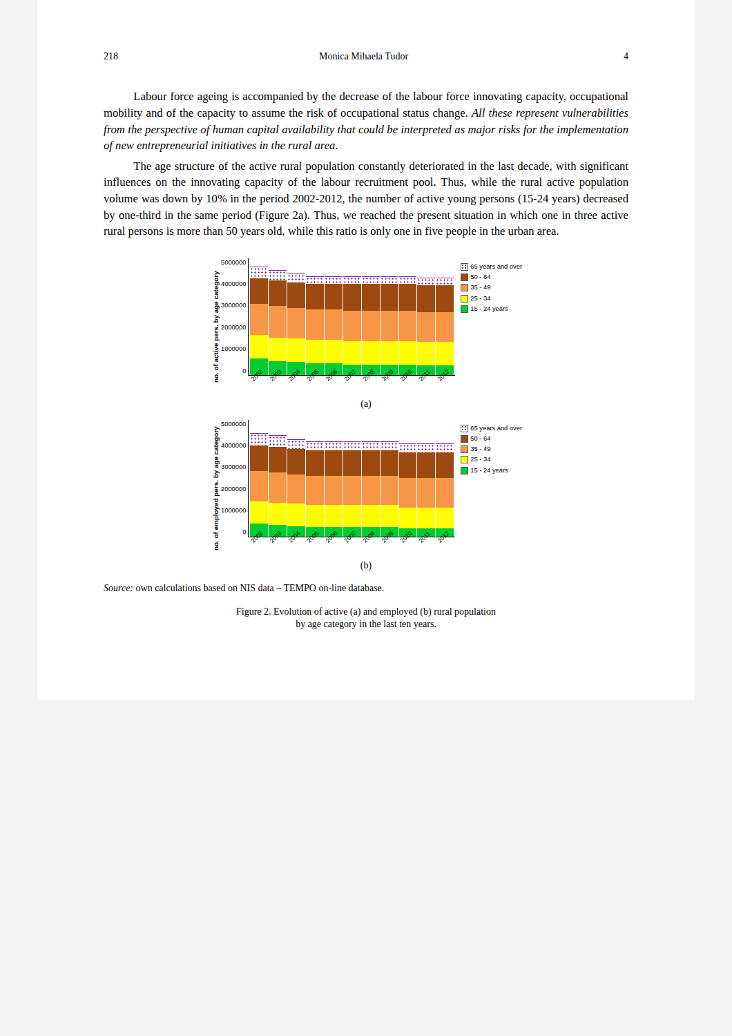218 Monica Mihaela Tudor 4
Labour force ageing is accompanied by the decrease of the labour force innovating capacity, occupational mobility and of the capacity to assume the risk of occupational status change. All these represent vulnerabilities from the perspective of human capital availability that could be interpreted as major risks for the implementation of new entrepreneurial initiatives in the rural area.
The age structure of the active rural population constantly deteriorated in the last decade, with significant influences on the innovating capacity of the labour recruitment pool. Thus, while the rural active population volume was down by 10% in the period 2002-2012, the number of active young persons (15-24 years) decreased by one-third in the same period (Figure 2a). Thus, we reached the present situation in which one in three active rural persons is more than 50 years old, while this ratio is only one in five people in the urban area.
no. of active pers. by age category
5000000 4000000 3000000 2000000 1000000 0
20022003200420052006200720082009201020112012
65 years and over
50 - 64
35 - 49
25 - 34
15 - 24 years
(a)
no. of employed pers. by age category
5000000 4000000 3000000 2000000 1000000 0
20022003200420052006200720082009201020112012
65 years and over
50 - 64
35 - 49
25 - 34
15 - 24 years
(b)
Source: own calculations based on NIS data – TEMPO on-line database.
Figure 2. Evolution of active (a) and employed (b) rural population
by age category in the last ten years.